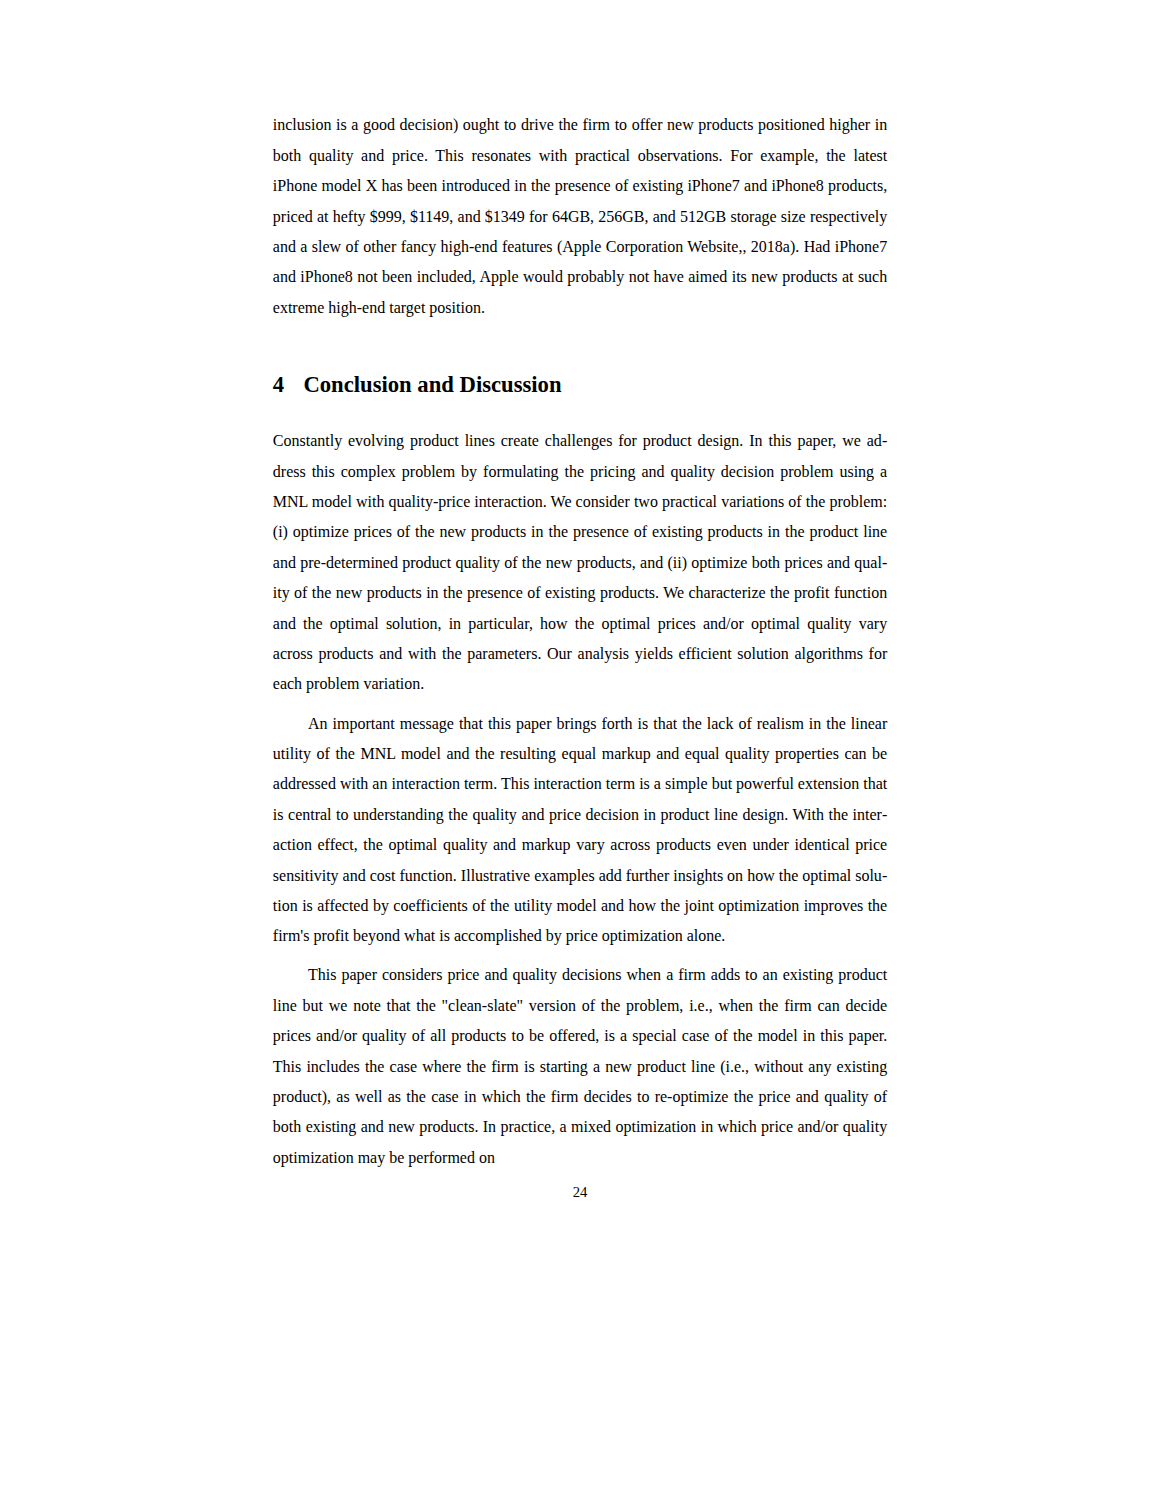inclusion is a good decision) ought to drive the firm to offer new products positioned higher in both quality and price. This resonates with practical observations. For example, the latest iPhone model X has been introduced in the presence of existing iPhone7 and iPhone8 products, priced at hefty $999, $1149, and $1349 for 64GB, 256GB, and 512GB storage size respectively and a slew of other fancy high-end features (Apple Corporation Website,, 2018a). Had iPhone7 and iPhone8 not been included, Apple would probably not have aimed its new products at such extreme high-end target position.
4 Conclusion and Discussion
Constantly evolving product lines create challenges for product design. In this paper, we address this complex problem by formulating the pricing and quality decision problem using a MNL model with quality-price interaction. We consider two practical variations of the problem: (i) optimize prices of the new products in the presence of existing products in the product line and pre-determined product quality of the new products, and (ii) optimize both prices and quality of the new products in the presence of existing products. We characterize the profit function and the optimal solution, in particular, how the optimal prices and/or optimal quality vary across products and with the parameters. Our analysis yields efficient solution algorithms for each problem variation.
An important message that this paper brings forth is that the lack of realism in the linear utility of the MNL model and the resulting equal markup and equal quality properties can be addressed with an interaction term. This interaction term is a simple but powerful extension that is central to understanding the quality and price decision in product line design. With the interaction effect, the optimal quality and markup vary across products even under identical price sensitivity and cost function. Illustrative examples add further insights on how the optimal solution is affected by coefficients of the utility model and how the joint optimization improves the firm's profit beyond what is accomplished by price optimization alone.
This paper considers price and quality decisions when a firm adds to an existing product line but we note that the "clean-slate" version of the problem, i.e., when the firm can decide prices and/or quality of all products to be offered, is a special case of the model in this paper. This includes the case where the firm is starting a new product line (i.e., without any existing product), as well as the case in which the firm decides to re-optimize the price and quality of both existing and new products. In practice, a mixed optimization in which price and/or quality optimization may be performed on
24